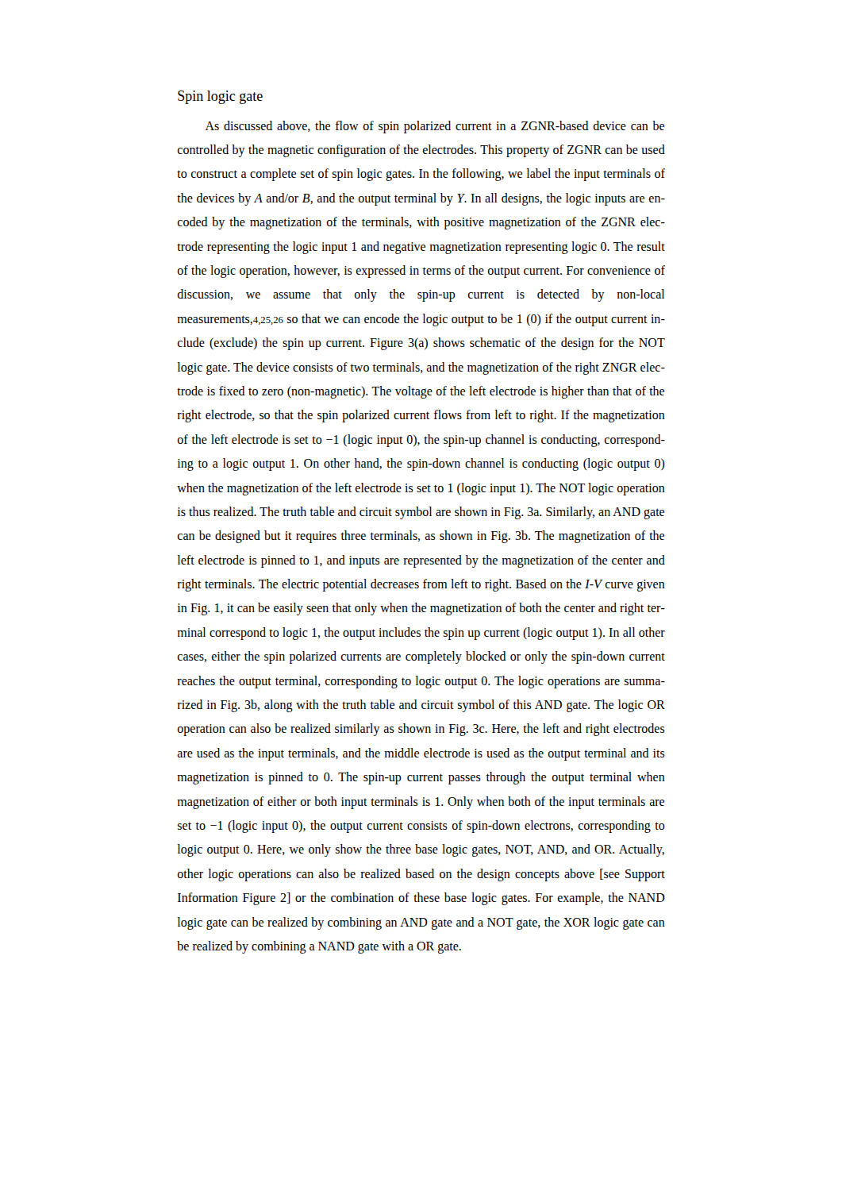Spin logic gate
As discussed above, the flow of spin polarized current in a ZGNR-based device can be controlled by the magnetic configuration of the electrodes. This property of ZGNR can be used to construct a complete set of spin logic gates. In the following, we label the input terminals of the devices by A and/or B, and the output terminal by Y. In all designs, the logic inputs are encoded by the magnetization of the terminals, with positive magnetization of the ZGNR electrode representing the logic input 1 and negative magnetization representing logic 0. The result of the logic operation, however, is expressed in terms of the output current. For convenience of discussion, we assume that only the spin-up current is detected by non-local measurements,4,25,26 so that we can encode the logic output to be 1 (0) if the output current include (exclude) the spin up current. Figure 3(a) shows schematic of the design for the NOT logic gate. The device consists of two terminals, and the magnetization of the right ZNGR electrode is fixed to zero (non-magnetic). The voltage of the left electrode is higher than that of the right electrode, so that the spin polarized current flows from left to right. If the magnetization of the left electrode is set to −1 (logic input 0), the spin-up channel is conducting, corresponding to a logic output 1. On other hand, the spin-down channel is conducting (logic output 0) when the magnetization of the left electrode is set to 1 (logic input 1). The NOT logic operation is thus realized. The truth table and circuit symbol are shown in Fig. 3a. Similarly, an AND gate can be designed but it requires three terminals, as shown in Fig. 3b. The magnetization of the left electrode is pinned to 1, and inputs are represented by the magnetization of the center and right terminals. The electric potential decreases from left to right. Based on the I-V curve given in Fig. 1, it can be easily seen that only when the magnetization of both the center and right terminal correspond to logic 1, the output includes the spin up current (logic output 1). In all other cases, either the spin polarized currents are completely blocked or only the spin-down current reaches the output terminal, corresponding to logic output 0. The logic operations are summarized in Fig. 3b, along with the truth table and circuit symbol of this AND gate. The logic OR operation can also be realized similarly as shown in Fig. 3c. Here, the left and right electrodes are used as the input terminals, and the middle electrode is used as the output terminal and its magnetization is pinned to 0. The spin-up current passes through the output terminal when magnetization of either or both input terminals is 1. Only when both of the input terminals are set to −1 (logic input 0), the output current consists of spin-down electrons, corresponding to logic output 0. Here, we only show the three base logic gates, NOT, AND, and OR. Actually, other logic operations can also be realized based on the design concepts above [see Support Information Figure 2] or the combination of these base logic gates. For example, the NAND logic gate can be realized by combining an AND gate and a NOT gate, the XOR logic gate can be realized by combining a NAND gate with a OR gate.